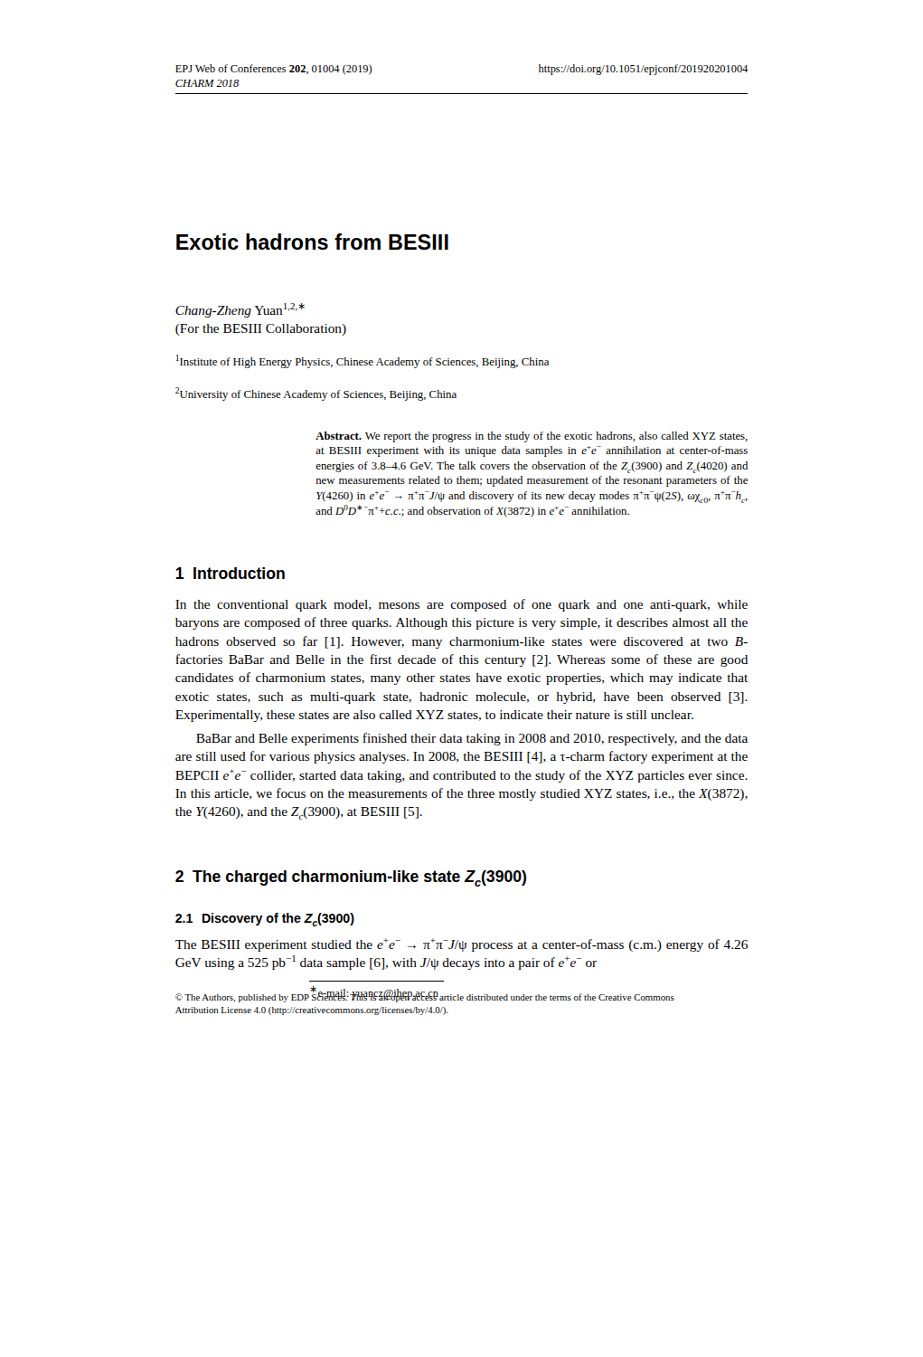EPJ Web of Conferences 202, 01004 (2019)
CHARM 2018
https://doi.org/10.1051/epjconf/201920201004
Exotic hadrons from BESIII
Chang-Zheng Yuan1,2,∗
(For the BESIII Collaboration)
1Institute of High Energy Physics, Chinese Academy of Sciences, Beijing, China
2University of Chinese Academy of Sciences, Beijing, China
Abstract. We report the progress in the study of the exotic hadrons, also called XYZ states, at BESIII experiment with its unique data samples in e+e− annihilation at center-of-mass energies of 3.8–4.6 GeV. The talk covers the observation of the Zc(3900) and Zc(4020) and new measurements related to them; updated measurement of the resonant parameters of the Y(4260) in e+e− → π+π−J/ψ and discovery of its new decay modes π+π−ψ(2S), ωχc0, π+π−hc, and D0D∗−π++c.c.; and observation of X(3872) in e+e− annihilation.
1 Introduction
In the conventional quark model, mesons are composed of one quark and one anti-quark, while baryons are composed of three quarks. Although this picture is very simple, it describes almost all the hadrons observed so far [1]. However, many charmonium-like states were discovered at two B-factories BaBar and Belle in the first decade of this century [2]. Whereas some of these are good candidates of charmonium states, many other states have exotic properties, which may indicate that exotic states, such as multi-quark state, hadronic molecule, or hybrid, have been observed [3]. Experimentally, these states are also called XYZ states, to indicate their nature is still unclear.
BaBar and Belle experiments finished their data taking in 2008 and 2010, respectively, and the data are still used for various physics analyses. In 2008, the BESIII [4], a τ-charm factory experiment at the BEPCII e+e− collider, started data taking, and contributed to the study of the XYZ particles ever since. In this article, we focus on the measurements of the three mostly studied XYZ states, i.e., the X(3872), the Y(4260), and the Zc(3900), at BESIII [5].
2 The charged charmonium-like state Zc(3900)
2.1 Discovery of the Zc(3900)
The BESIII experiment studied the e+e− → π+π−J/ψ process at a center-of-mass (c.m.) energy of 4.26 GeV using a 525 pb−1 data sample [6], with J/ψ decays into a pair of e+e− or
∗e-mail: yuancz@ihep.ac.cn
© The Authors, published by EDP Sciences. This is an open access article distributed under the terms of the Creative Commons
Attribution License 4.0 (http://creativecommons.org/licenses/by/4.0/).